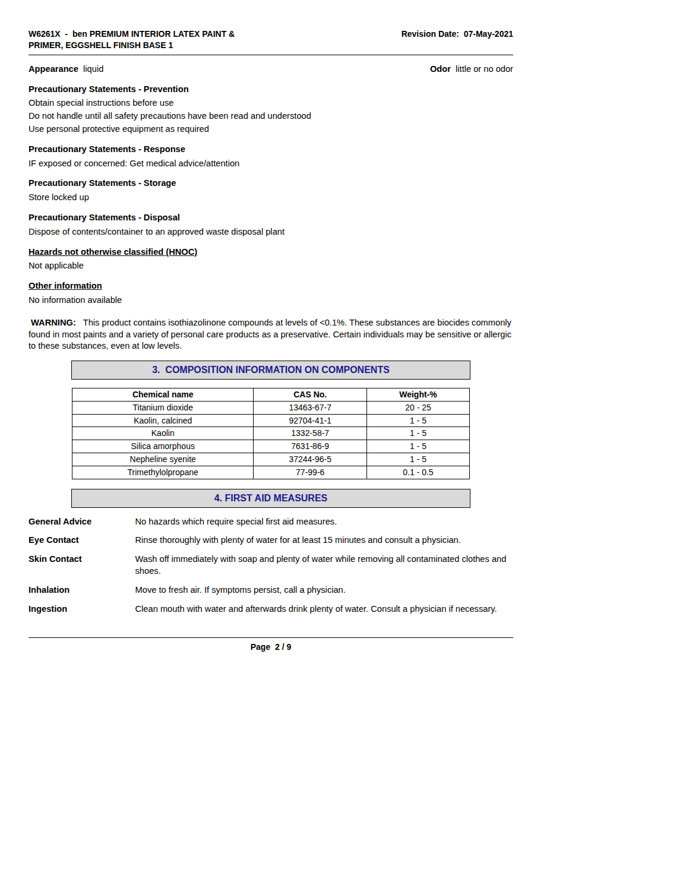W6261X - ben PREMIUM INTERIOR LATEX PAINT &
PRIMER, EGGSHELL FINISH BASE 1
Revision Date: 07-May-2021
Appearance liquid
Odor little or no odor
Precautionary Statements - Prevention
Obtain special instructions before use
Do not handle until all safety precautions have been read and understood
Use personal protective equipment as required
Precautionary Statements - Response
IF exposed or concerned: Get medical advice/attention
Precautionary Statements - Storage
Store locked up
Precautionary Statements - Disposal
Dispose of contents/container to an approved waste disposal plant
Hazards not otherwise classified (HNOC)
Not applicable
Other information
No information available
WARNING: This product contains isothiazolinone compounds at levels of <0.1%. These substances are biocides commonly found in most paints and a variety of personal care products as a preservative. Certain individuals may be sensitive or allergic to these substances, even at low levels.
3. COMPOSITION INFORMATION ON COMPONENTS
| Chemical name | CAS No. | Weight-% |
| --- | --- | --- |
| Titanium dioxide | 13463-67-7 | 20 - 25 |
| Kaolin, calcined | 92704-41-1 | 1 - 5 |
| Kaolin | 1332-58-7 | 1 - 5 |
| Silica amorphous | 7631-86-9 | 1 - 5 |
| Nepheline syenite | 37244-96-5 | 1 - 5 |
| Trimethylolpropane | 77-99-6 | 0.1 - 0.5 |
4. FIRST AID MEASURES
| General Advice | No hazards which require special first aid measures. |
| Eye Contact | Rinse thoroughly with plenty of water for at least 15 minutes and consult a physician. |
| Skin Contact | Wash off immediately with soap and plenty of water while removing all contaminated clothes and shoes. |
| Inhalation | Move to fresh air. If symptoms persist, call a physician. |
| Ingestion | Clean mouth with water and afterwards drink plenty of water. Consult a physician if necessary. |
Page 2 / 9